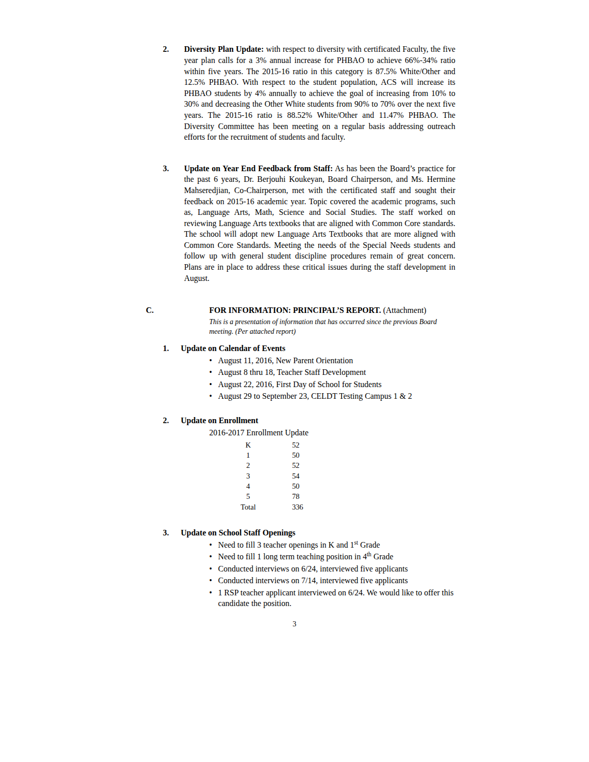2.
Diversity Plan Update: with respect to diversity with certificated Faculty, the five year plan calls for a 3% annual increase for PHBAO to achieve 66%-34% ratio within five years. The 2015-16 ratio in this category is 87.5% White/Other and 12.5% PHBAO. With respect to the student population, ACS will increase its PHBAO students by 4% annually to achieve the goal of increasing from 10% to 30% and decreasing the Other White students from 90% to 70% over the next five years. The 2015-16 ratio is 88.52% White/Other and 11.47% PHBAO. The Diversity Committee has been meeting on a regular basis addressing outreach efforts for the recruitment of students and faculty.
3.
Update on Year End Feedback from Staff: As has been the Board’s practice for the past 6 years, Dr. Berjouhi Koukeyan, Board Chairperson, and Ms. Hermine Mahseredjian, Co-Chairperson, met with the certificated staff and sought their feedback on 2015-16 academic year. Topic covered the academic programs, such as, Language Arts, Math, Science and Social Studies. The staff worked on reviewing Language Arts textbooks that are aligned with Common Core standards. The school will adopt new Language Arts Textbooks that are more aligned with Common Core Standards. Meeting the needs of the Special Needs students and follow up with general student discipline procedures remain of great concern. Plans are in place to address these critical issues during the staff development in August.
C.
FOR INFORMATION: PRINCIPAL’S REPORT. (Attachment)
This is a presentation of information that has occurred since the previous Board meeting. (Per attached report)
1.
Update on Calendar of Events
August 11, 2016, New Parent Orientation
August 8 thru 18, Teacher Staff Development
August 22, 2016, First Day of School for Students
August 29 to September 23, CELDT Testing Campus 1 & 2
2.
Update on Enrollment
2016-2017 Enrollment Update
| K | 52 |
| 1 | 50 |
| 2 | 52 |
| 3 | 54 |
| 4 | 50 |
| 5 | 78 |
| Total | 336 |
3.
Update on School Staff Openings
Need to fill 3 teacher openings in K and 1st Grade
Need to fill 1 long term teaching position in 4th Grade
Conducted interviews on 6/24, interviewed five applicants
Conducted interviews on 7/14, interviewed five applicants
1 RSP teacher applicant interviewed on 6/24. We would like to offer this candidate the position.
3